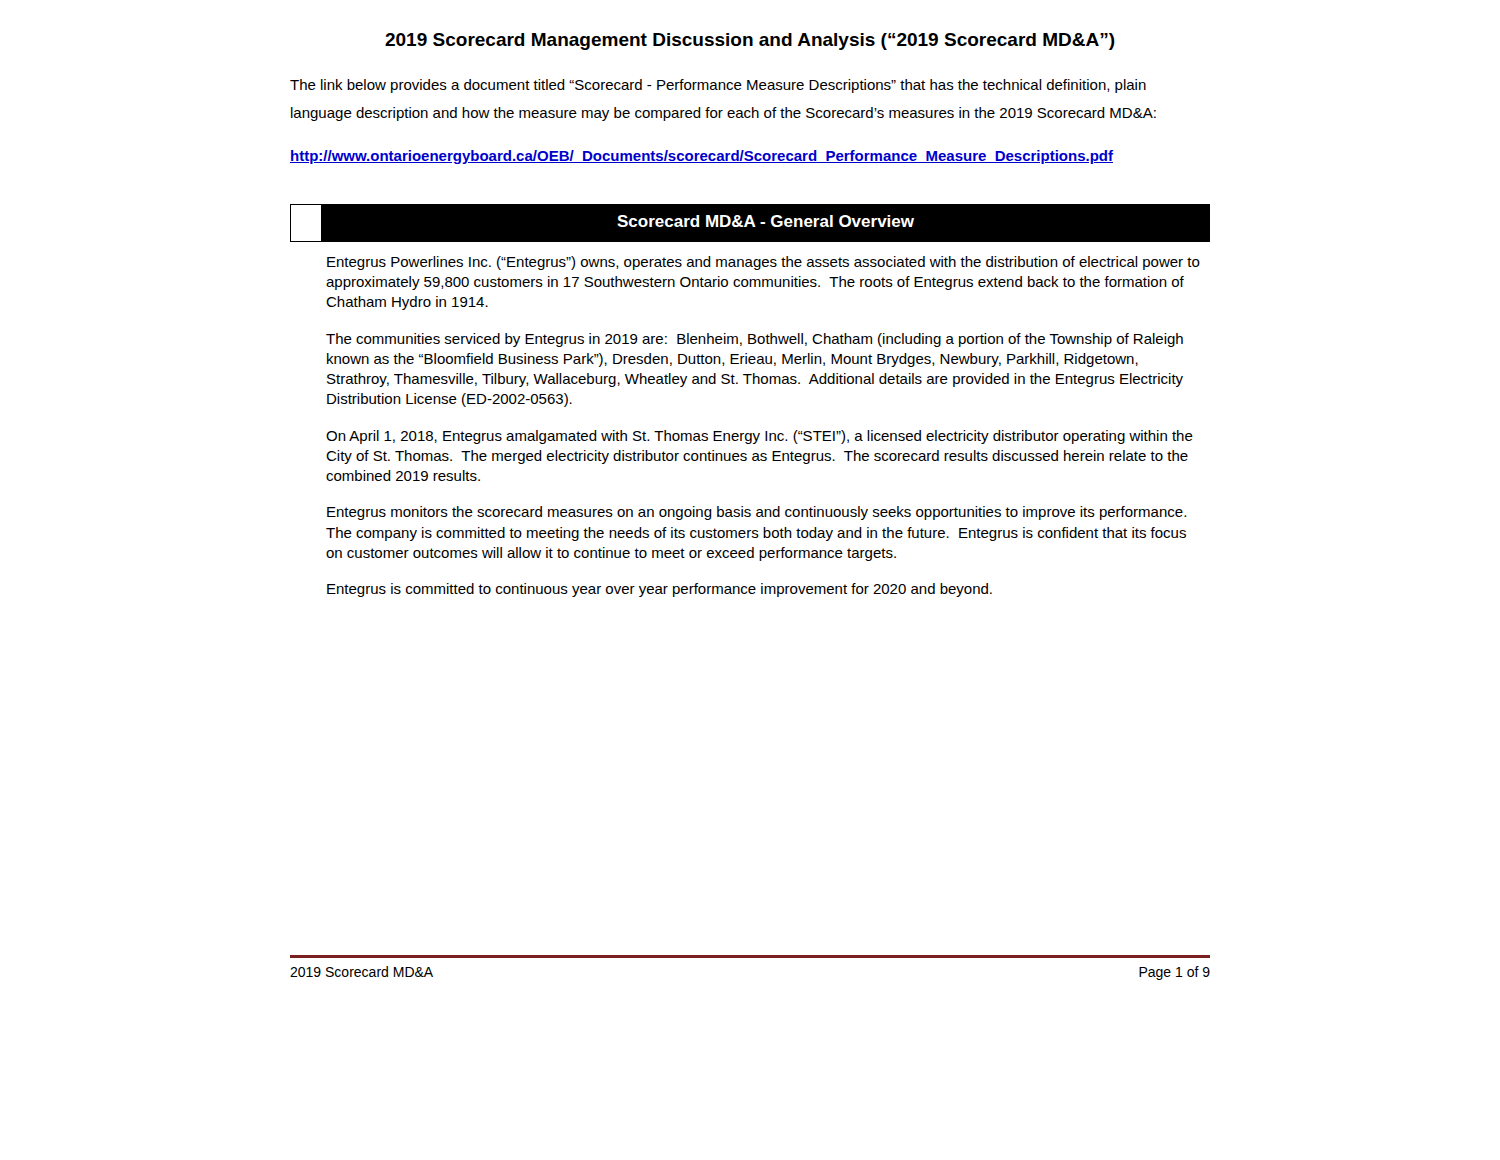2019 Scorecard Management Discussion and Analysis (“2019 Scorecard MD&A”)
The link below provides a document titled “Scorecard - Performance Measure Descriptions” that has the technical definition, plain language description and how the measure may be compared for each of the Scorecard’s measures in the 2019 Scorecard MD&A:
http://www.ontarioenergyboard.ca/OEB/_Documents/scorecard/Scorecard_Performance_Measure_Descriptions.pdf
Scorecard MD&A - General Overview
Entegrus Powerlines Inc. (“Entegrus”) owns, operates and manages the assets associated with the distribution of electrical power to approximately 59,800 customers in 17 Southwestern Ontario communities. The roots of Entegrus extend back to the formation of Chatham Hydro in 1914.
The communities serviced by Entegrus in 2019 are: Blenheim, Bothwell, Chatham (including a portion of the Township of Raleigh known as the “Bloomfield Business Park”), Dresden, Dutton, Erieau, Merlin, Mount Brydges, Newbury, Parkhill, Ridgetown, Strathroy, Thamesville, Tilbury, Wallaceburg, Wheatley and St. Thomas. Additional details are provided in the Entegrus Electricity Distribution License (ED-2002-0563).
On April 1, 2018, Entegrus amalgamated with St. Thomas Energy Inc. (“STEI”), a licensed electricity distributor operating within the City of St. Thomas. The merged electricity distributor continues as Entegrus. The scorecard results discussed herein relate to the combined 2019 results.
Entegrus monitors the scorecard measures on an ongoing basis and continuously seeks opportunities to improve its performance. The company is committed to meeting the needs of its customers both today and in the future. Entegrus is confident that its focus on customer outcomes will allow it to continue to meet or exceed performance targets.
Entegrus is committed to continuous year over year performance improvement for 2020 and beyond.
2019 Scorecard MD&A Page 1 of 9